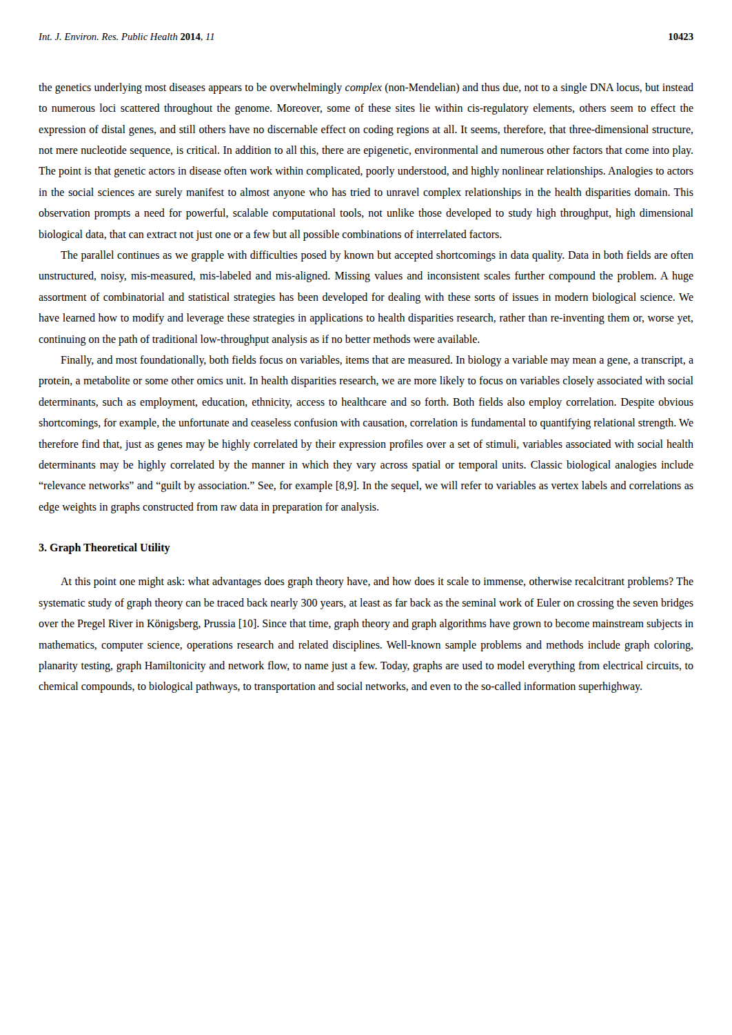Int. J. Environ. Res. Public Health 2014, 11 10423
the genetics underlying most diseases appears to be overwhelmingly complex (non-Mendelian) and thus due, not to a single DNA locus, but instead to numerous loci scattered throughout the genome. Moreover, some of these sites lie within cis-regulatory elements, others seem to effect the expression of distal genes, and still others have no discernable effect on coding regions at all. It seems, therefore, that three-dimensional structure, not mere nucleotide sequence, is critical. In addition to all this, there are epigenetic, environmental and numerous other factors that come into play. The point is that genetic actors in disease often work within complicated, poorly understood, and highly nonlinear relationships. Analogies to actors in the social sciences are surely manifest to almost anyone who has tried to unravel complex relationships in the health disparities domain. This observation prompts a need for powerful, scalable computational tools, not unlike those developed to study high throughput, high dimensional biological data, that can extract not just one or a few but all possible combinations of interrelated factors.
The parallel continues as we grapple with difficulties posed by known but accepted shortcomings in data quality. Data in both fields are often unstructured, noisy, mis-measured, mis-labeled and mis-aligned. Missing values and inconsistent scales further compound the problem. A huge assortment of combinatorial and statistical strategies has been developed for dealing with these sorts of issues in modern biological science. We have learned how to modify and leverage these strategies in applications to health disparities research, rather than re-inventing them or, worse yet, continuing on the path of traditional low-throughput analysis as if no better methods were available.
Finally, and most foundationally, both fields focus on variables, items that are measured. In biology a variable may mean a gene, a transcript, a protein, a metabolite or some other omics unit. In health disparities research, we are more likely to focus on variables closely associated with social determinants, such as employment, education, ethnicity, access to healthcare and so forth. Both fields also employ correlation. Despite obvious shortcomings, for example, the unfortunate and ceaseless confusion with causation, correlation is fundamental to quantifying relational strength. We therefore find that, just as genes may be highly correlated by their expression profiles over a set of stimuli, variables associated with social health determinants may be highly correlated by the manner in which they vary across spatial or temporal units. Classic biological analogies include “relevance networks” and “guilt by association.” See, for example [8,9]. In the sequel, we will refer to variables as vertex labels and correlations as edge weights in graphs constructed from raw data in preparation for analysis.
3. Graph Theoretical Utility
At this point one might ask: what advantages does graph theory have, and how does it scale to immense, otherwise recalcitrant problems? The systematic study of graph theory can be traced back nearly 300 years, at least as far back as the seminal work of Euler on crossing the seven bridges over the Pregel River in Königsberg, Prussia [10]. Since that time, graph theory and graph algorithms have grown to become mainstream subjects in mathematics, computer science, operations research and related disciplines. Well-known sample problems and methods include graph coloring, planarity testing, graph Hamiltonicity and network flow, to name just a few. Today, graphs are used to model everything from electrical circuits, to chemical compounds, to biological pathways, to transportation and social networks, and even to the so-called information superhighway.